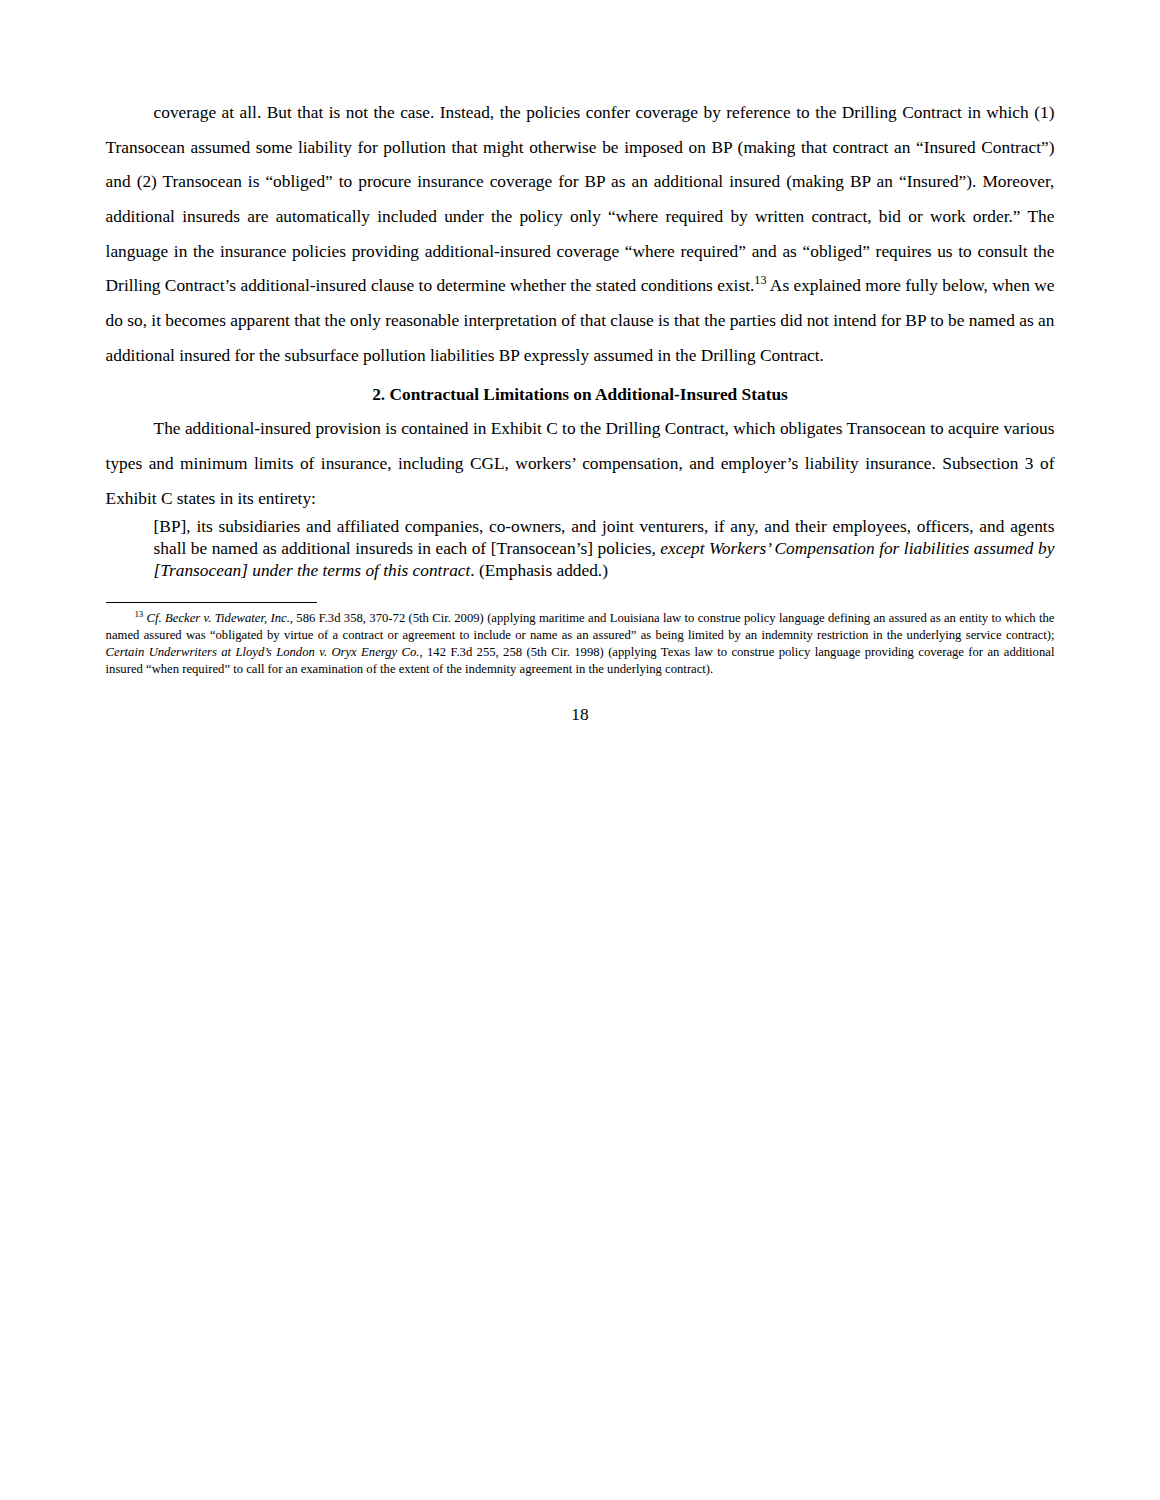coverage at all. But that is not the case. Instead, the policies confer coverage by reference to the Drilling Contract in which (1) Transocean assumed some liability for pollution that might otherwise be imposed on BP (making that contract an “Insured Contract”) and (2) Transocean is “obliged” to procure insurance coverage for BP as an additional insured (making BP an “Insured”). Moreover, additional insureds are automatically included under the policy only “where required by written contract, bid or work order.” The language in the insurance policies providing additional-insured coverage “where required” and as “obliged” requires us to consult the Drilling Contract’s additional-insured clause to determine whether the stated conditions exist.13 As explained more fully below, when we do so, it becomes apparent that the only reasonable interpretation of that clause is that the parties did not intend for BP to be named as an additional insured for the subsurface pollution liabilities BP expressly assumed in the Drilling Contract.
2. Contractual Limitations on Additional-Insured Status
The additional-insured provision is contained in Exhibit C to the Drilling Contract, which obligates Transocean to acquire various types and minimum limits of insurance, including CGL, workers’ compensation, and employer’s liability insurance. Subsection 3 of Exhibit C states in its entirety:
[BP], its subsidiaries and affiliated companies, co-owners, and joint venturers, if any, and their employees, officers, and agents shall be named as additional insureds in each of [Transocean’s] policies, except Workers’ Compensation for liabilities assumed by [Transocean] under the terms of this contract. (Emphasis added.)
13 Cf. Becker v. Tidewater, Inc., 586 F.3d 358, 370-72 (5th Cir. 2009) (applying maritime and Louisiana law to construe policy language defining an assured as an entity to which the named assured was “obligated by virtue of a contract or agreement to include or name as an assured” as being limited by an indemnity restriction in the underlying service contract); Certain Underwriters at Lloyd’s London v. Oryx Energy Co., 142 F.3d 255, 258 (5th Cir. 1998) (applying Texas law to construe policy language providing coverage for an additional insured “when required” to call for an examination of the extent of the indemnity agreement in the underlying contract).
18